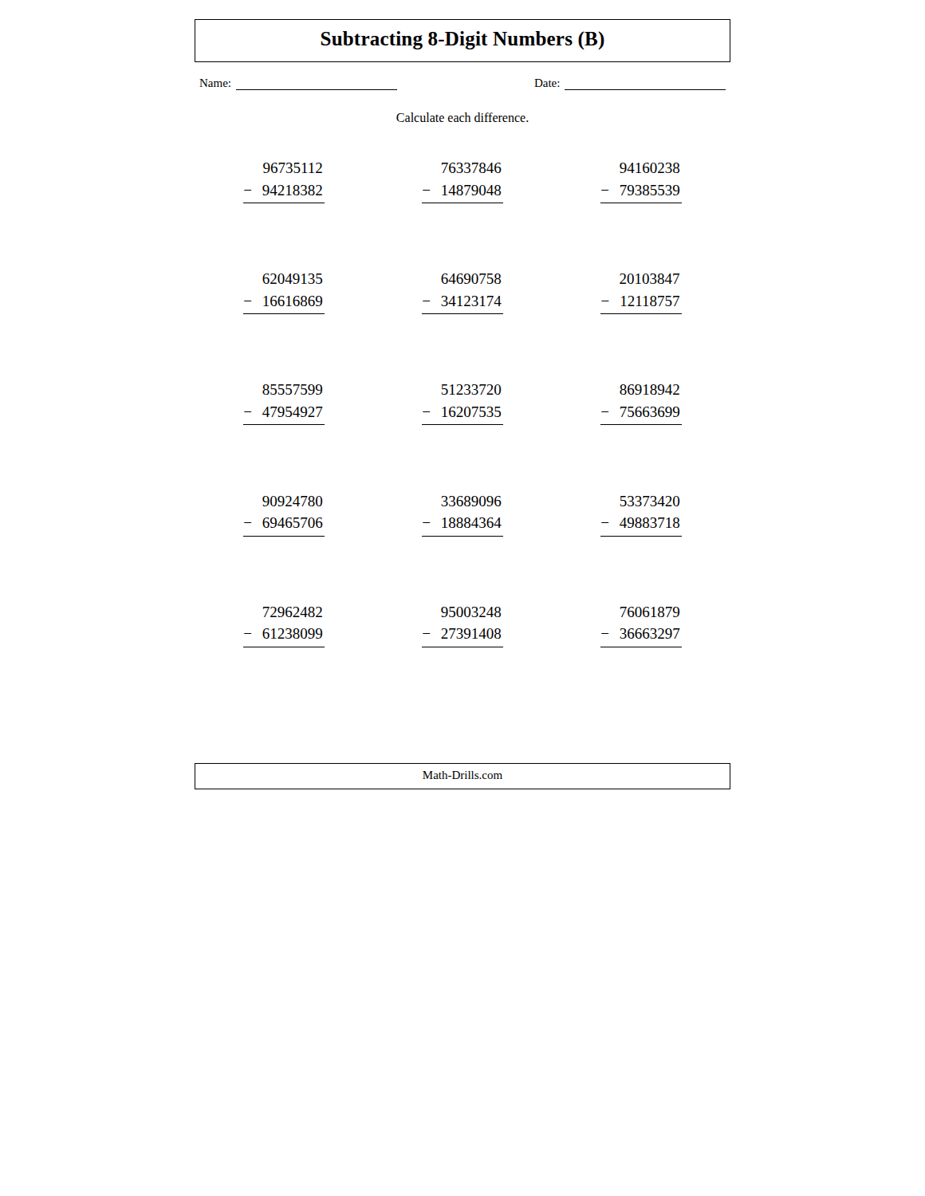Subtracting 8-Digit Numbers (B)
Name:
Date:
Calculate each difference.
| 96735112 − 94218382 | 76337846 − 14879048 | 94160238 − 79385539 |
| 62049135 − 16616869 | 64690758 − 34123174 | 20103847 − 12118757 |
| 85557599 − 47954927 | 51233720 − 16207535 | 86918942 − 75663699 |
| 90924780 − 69465706 | 33689096 − 18884364 | 53373420 − 49883718 |
| 72962482 − 61238099 | 95003248 − 27391408 | 76061879 − 36663297 |
Math-Drills.com